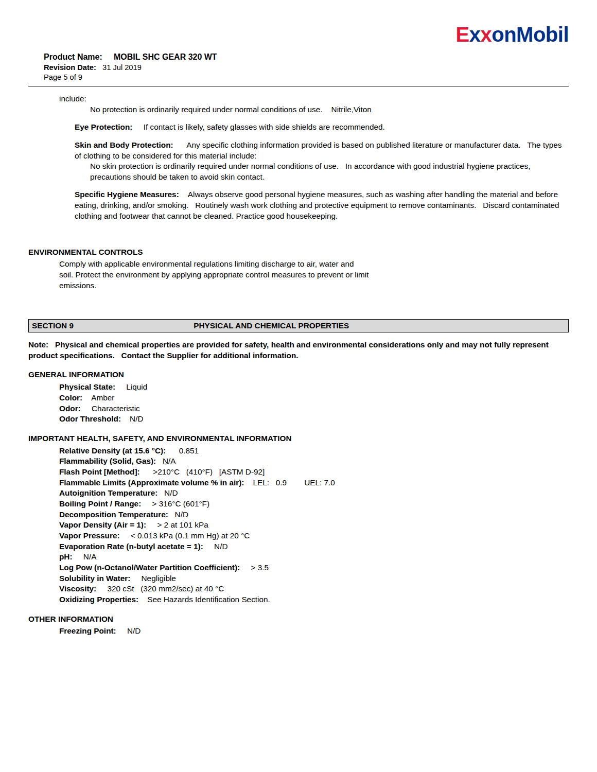ExxonMobil
Product Name: MOBIL SHC GEAR 320 WT
Revision Date: 31 Jul 2019
Page 5 of 9
include:
No protection is ordinarily required under normal conditions of use. Nitrile,Viton
Eye Protection: If contact is likely, safety glasses with side shields are recommended.
Skin and Body Protection: Any specific clothing information provided is based on published literature or manufacturer data. The types of clothing to be considered for this material include:
No skin protection is ordinarily required under normal conditions of use. In accordance with good industrial hygiene practices, precautions should be taken to avoid skin contact.
Specific Hygiene Measures: Always observe good personal hygiene measures, such as washing after handling the material and before eating, drinking, and/or smoking. Routinely wash work clothing and protective equipment to remove contaminants. Discard contaminated clothing and footwear that cannot be cleaned. Practice good housekeeping.
ENVIRONMENTAL CONTROLS
Comply with applicable environmental regulations limiting discharge to air, water and
soil. Protect the environment by applying appropriate control measures to prevent or limit
emissions.
SECTION 9 PHYSICAL AND CHEMICAL PROPERTIES
Note: Physical and chemical properties are provided for safety, health and environmental considerations only and may not fully represent product specifications. Contact the Supplier for additional information.
GENERAL INFORMATION
Physical State: Liquid
Color: Amber
Odor: Characteristic
Odor Threshold: N/D
IMPORTANT HEALTH, SAFETY, AND ENVIRONMENTAL INFORMATION
Relative Density (at 15.6 °C): 0.851
Flammability (Solid, Gas): N/A
Flash Point [Method]: >210°C (410°F) [ASTM D-92]
Flammable Limits (Approximate volume % in air): LEL: 0.9 UEL: 7.0
Autoignition Temperature: N/D
Boiling Point / Range: > 316°C (601°F)
Decomposition Temperature: N/D
Vapor Density (Air = 1): > 2 at 101 kPa
Vapor Pressure: < 0.013 kPa (0.1 mm Hg) at 20 °C
Evaporation Rate (n-butyl acetate = 1): N/D
pH: N/A
Log Pow (n-Octanol/Water Partition Coefficient): > 3.5
Solubility in Water: Negligible
Viscosity: 320 cSt (320 mm2/sec) at 40 °C
Oxidizing Properties: See Hazards Identification Section.
OTHER INFORMATION
Freezing Point: N/D